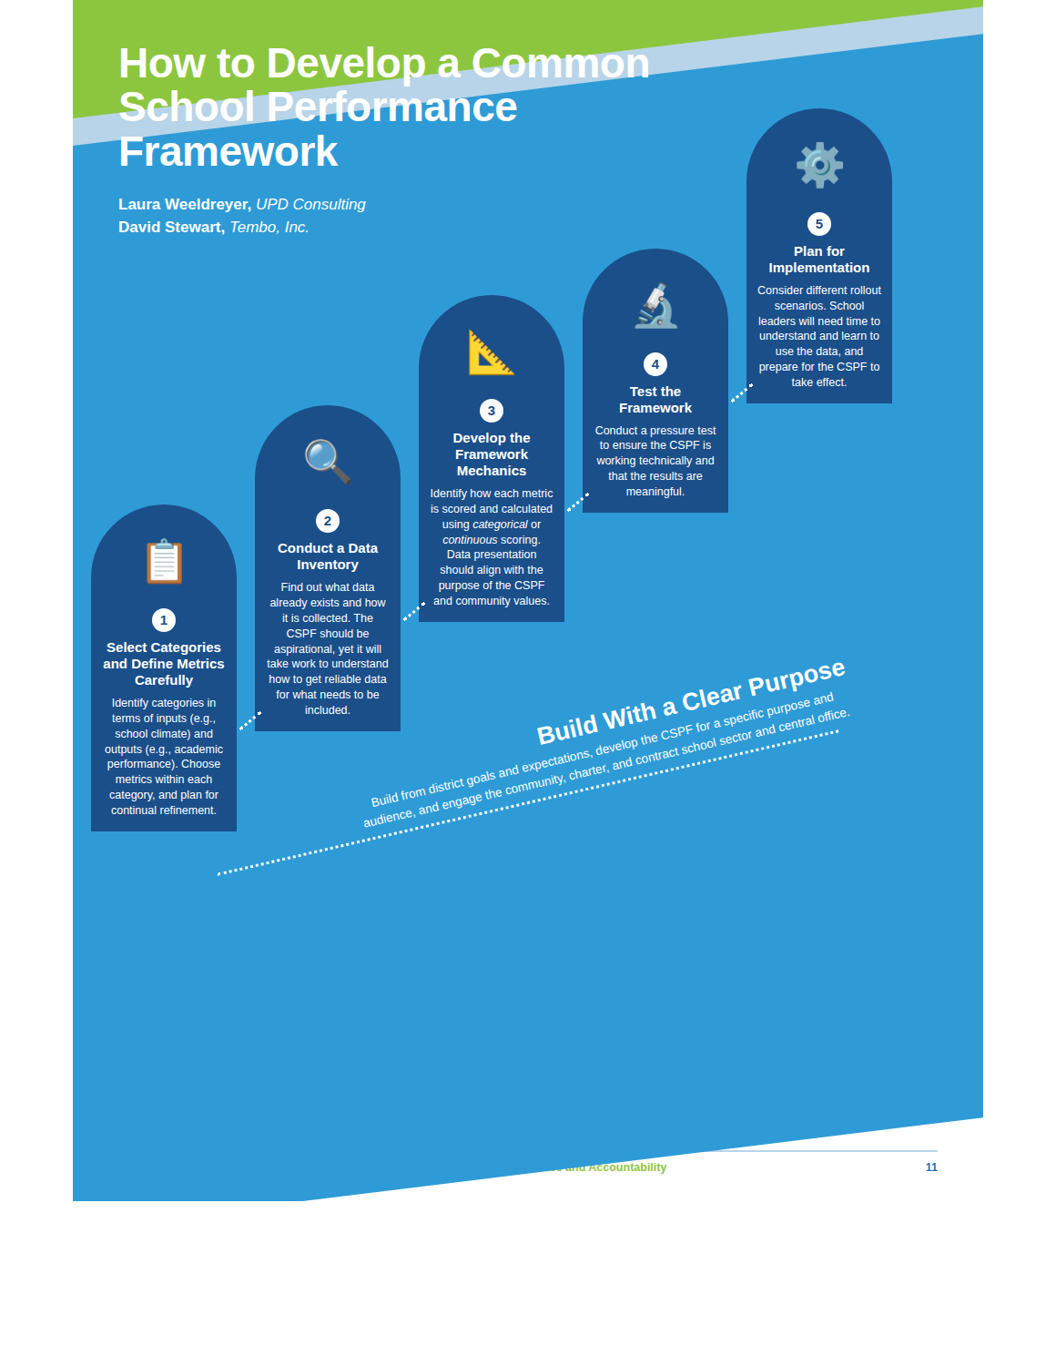How to Develop a Common School Performance Framework
Laura Weeldreyer, UPD Consulting
David Stewart, Tembo, Inc.
📋
1
Select Categories and Define Metrics Carefully
Identify categories in terms of inputs (e.g., school climate) and outputs (e.g., academic performance). Choose metrics within each category, and plan for continual refinement.
🔍
2
Conduct a Data Inventory
Find out what data already exists and how it is collected. The CSPF should be aspirational, yet it will take work to understand how to get reliable data for what needs to be included.
📐
3
Develop the Framework Mechanics
Identify how each metric is scored and calculated using categorical or continuous scoring. Data presentation should align with the purpose of the CSPF and community values.
🔬
4
Test the Framework
Conduct a pressure test to ensure the CSPF is working technically and that the results are meaningful.
⚙️
5
Plan for Implementation
Consider different rollout scenarios. School leaders will need time to understand and learn to use the data, and prepare for the CSPF to take effect.
Build With a Clear Purpose
Build from district goals and expectations, develop the CSPF for a specific purpose and audience, and engage the community, charter, and contract school sector and central office.
A Common School Performance Framework (CSPF) is a systematic way of measuring and scoring school quality and effectiveness based on values and needs specific to a district or city's school system. The framework is built from district goals and expectations and is developed for a specific purpose and audience. Many CSPFs allow for districtwide or peer school comparisons. Districts may use a CSPF to manage schools, allocate resources and support, inform parents and families about school enrollment choices, and/or as the basis for charter renewal decisions. Strong examples of common school performance
frameworks exist around the country, including in Denver, Chicago, and Louisiana.
Who would be interested in a CSPF and why? The key to this question lies within the name: "common." A CSPF is a framework that spans multiple governing bodies, such as a school district and charter schools that are authorized by the same district or are located within the same geographic setting. Multiple agencies must collaborate to design a CSPF to include schools that have previously followed different standards of accountability.
Apples to Apples: Common School Performance Frameworks as a Tool for Choice and Accountability 11